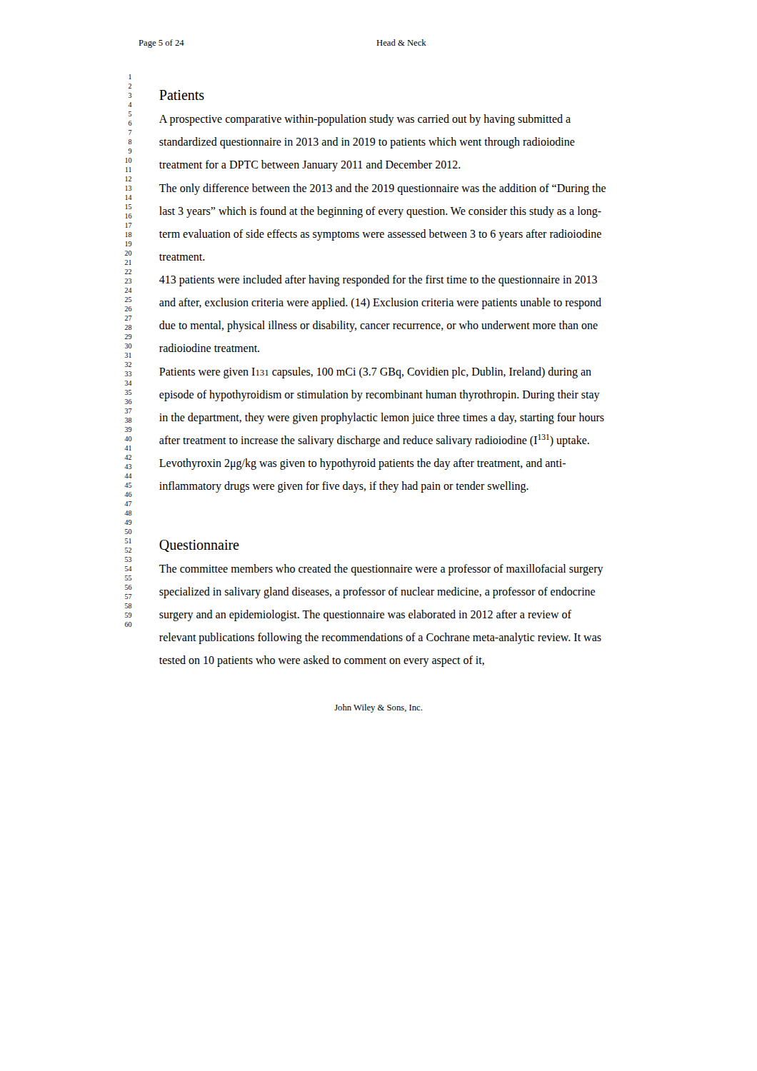Page 5 of 24
Head & Neck
12345 678910 1112131415 1617181920 2122232425 2627282930 3132333435 3637383940 4142434445 4647484950 5152535455 5657585960
Patients
A prospective comparative within-population study was carried out by having submitted a standardized questionnaire in 2013 and in 2019 to patients which went through radioiodine treatment for a DPTC between January 2011 and December 2012.
The only difference between the 2013 and the 2019 questionnaire was the addition of “During the last 3 years” which is found at the beginning of every question. We consider this study as a long-term evaluation of side effects as symptoms were assessed between 3 to 6 years after radioiodine treatment.
413 patients were included after having responded for the first time to the questionnaire in 2013 and after, exclusion criteria were applied. (14) Exclusion criteria were patients unable to respond due to mental, physical illness or disability, cancer recurrence, or who underwent more than one radioiodine treatment.
Patients were given I131 capsules, 100 mCi (3.7 GBq, Covidien plc, Dublin, Ireland) during an episode of hypothyroidism or stimulation by recombinant human thyrothropin. During their stay in the department, they were given prophylactic lemon juice three times a day, starting four hours after treatment to increase the salivary discharge and reduce salivary radioiodine (I131) uptake. Levothyroxin 2μg/kg was given to hypothyroid patients the day after treatment, and anti-inflammatory drugs were given for five days, if they had pain or tender swelling.
Questionnaire
The committee members who created the questionnaire were a professor of maxillofacial surgery specialized in salivary gland diseases, a professor of nuclear medicine, a professor of endocrine surgery and an epidemiologist. The questionnaire was elaborated in 2012 after a review of relevant publications following the recommendations of a Cochrane meta-analytic review. It was tested on 10 patients who were asked to comment on every aspect of it,
John Wiley & Sons, Inc.